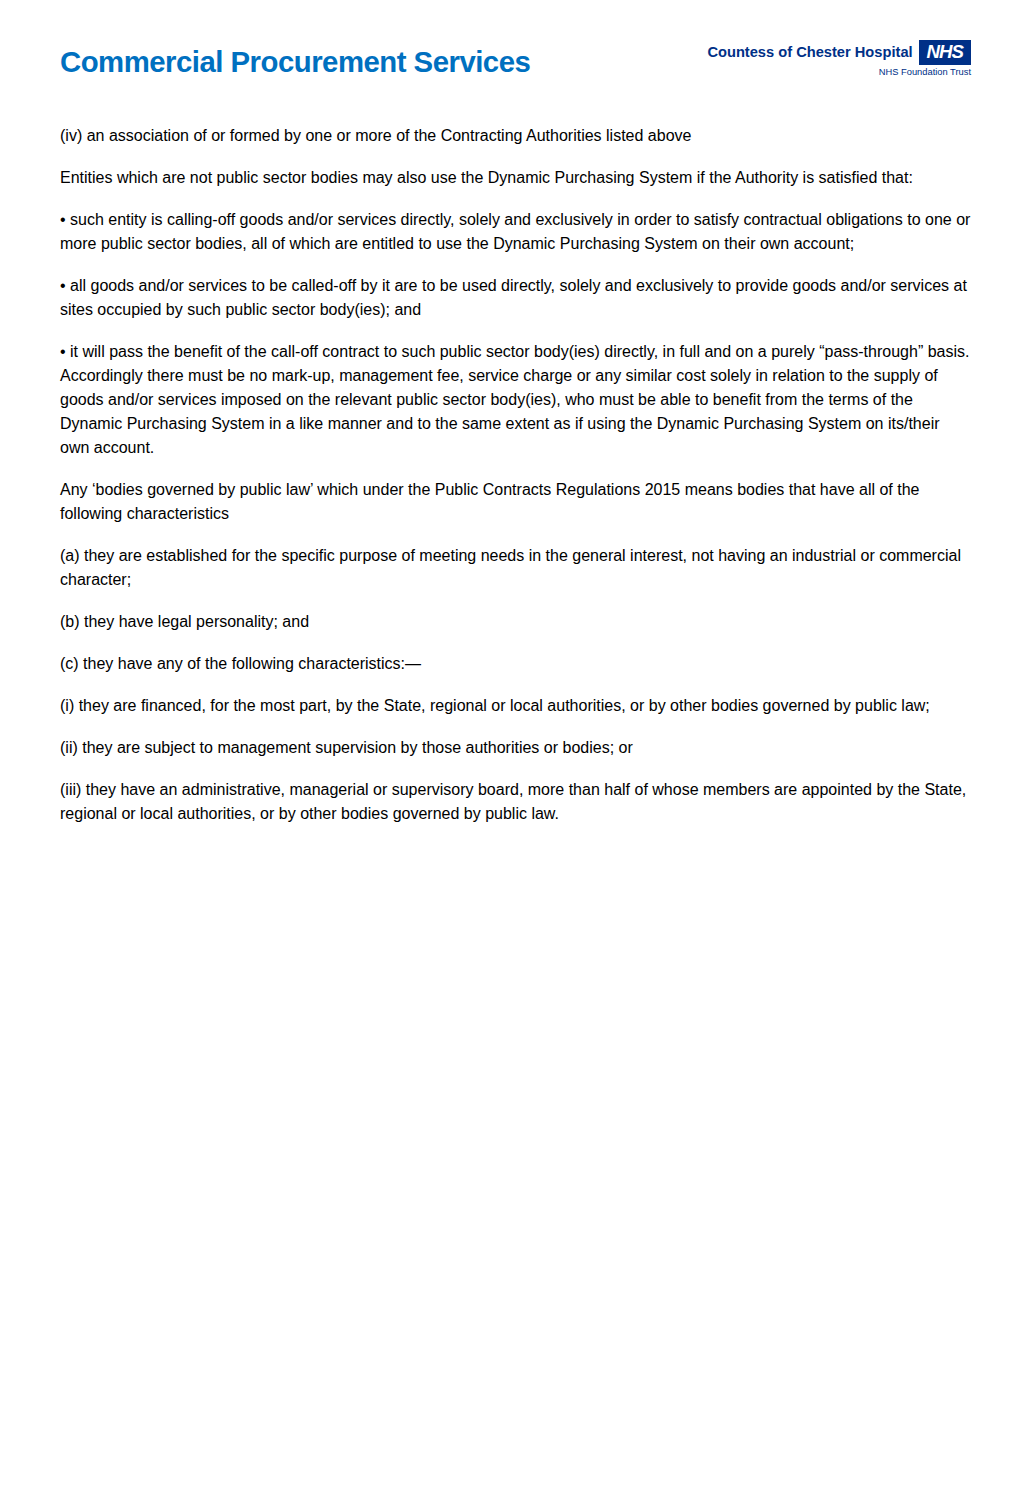Commercial Procurement Services
Countess of Chester Hospital NHS
NHS Foundation Trust
(iv) an association of or formed by one or more of the Contracting Authorities listed above
Entities which are not public sector bodies may also use the Dynamic Purchasing System if the Authority is satisfied that:
• such entity is calling-off goods and/or services directly, solely and exclusively in order to satisfy contractual obligations to one or more public sector bodies, all of which are entitled to use the Dynamic Purchasing System on their own account;
• all goods and/or services to be called-off by it are to be used directly, solely and exclusively to provide goods and/or services at sites occupied by such public sector body(ies); and
• it will pass the benefit of the call-off contract to such public sector body(ies) directly, in full and on a purely “pass-through” basis. Accordingly there must be no mark-up, management fee, service charge or any similar cost solely in relation to the supply of goods and/or services imposed on the relevant public sector body(ies), who must be able to benefit from the terms of the Dynamic Purchasing System in a like manner and to the same extent as if using the Dynamic Purchasing System on its/their own account.
Any ‘bodies governed by public law’ which under the Public Contracts Regulations 2015 means bodies that have all of the following characteristics
(a) they are established for the specific purpose of meeting needs in the general interest, not having an industrial or commercial character;
(b) they have legal personality; and
(c) they have any of the following characteristics:—
(i) they are financed, for the most part, by the State, regional or local authorities, or by other bodies governed by public law;
(ii) they are subject to management supervision by those authorities or bodies; or
(iii) they have an administrative, managerial or supervisory board, more than half of whose members are appointed by the State, regional or local authorities, or by other bodies governed by public law.